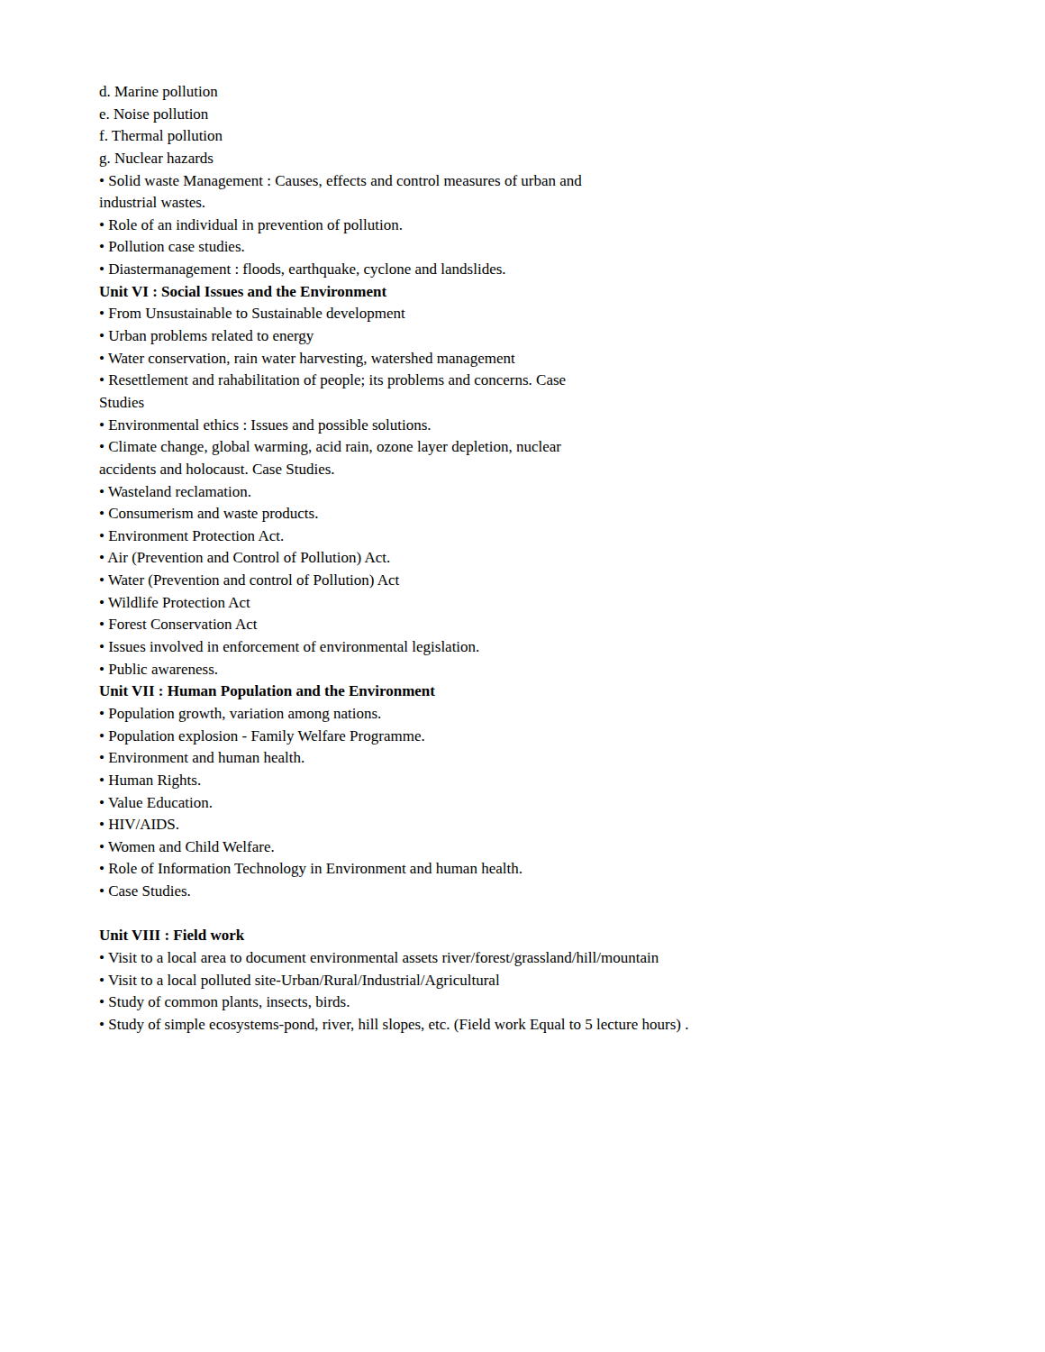d. Marine pollution
e. Noise pollution
f. Thermal pollution
g. Nuclear hazards
• Solid waste Management : Causes, effects and control measures of urban and
industrial wastes.
• Role of an individual in prevention of pollution.
• Pollution case studies.
• Diastermanagement : floods, earthquake, cyclone and landslides.
Unit VI : Social Issues and the Environment
• From Unsustainable to Sustainable development
• Urban problems related to energy
• Water conservation, rain water harvesting, watershed management
• Resettlement and rahabilitation of people; its problems and concerns. Case
Studies
• Environmental ethics : Issues and possible solutions.
• Climate change, global warming, acid rain, ozone layer depletion, nuclear
accidents and holocaust. Case Studies.
• Wasteland reclamation.
• Consumerism and waste products.
• Environment Protection Act.
• Air (Prevention and Control of Pollution) Act.
• Water (Prevention and control of Pollution) Act
• Wildlife Protection Act
• Forest Conservation Act
• Issues involved in enforcement of environmental legislation.
• Public awareness.
Unit VII : Human Population and the Environment
• Population growth, variation among nations.
• Population explosion - Family Welfare Programme.
• Environment and human health.
• Human Rights.
• Value Education.
• HIV/AIDS.
• Women and Child Welfare.
• Role of Information Technology in Environment and human health.
• Case Studies.
Unit VIII : Field work
• Visit to a local area to document environmental assets river/forest/grassland/hill/mountain
• Visit to a local polluted site-Urban/Rural/Industrial/Agricultural
• Study of common plants, insects, birds.
• Study of simple ecosystems-pond, river, hill slopes, etc. (Field work Equal to 5 lecture hours) .